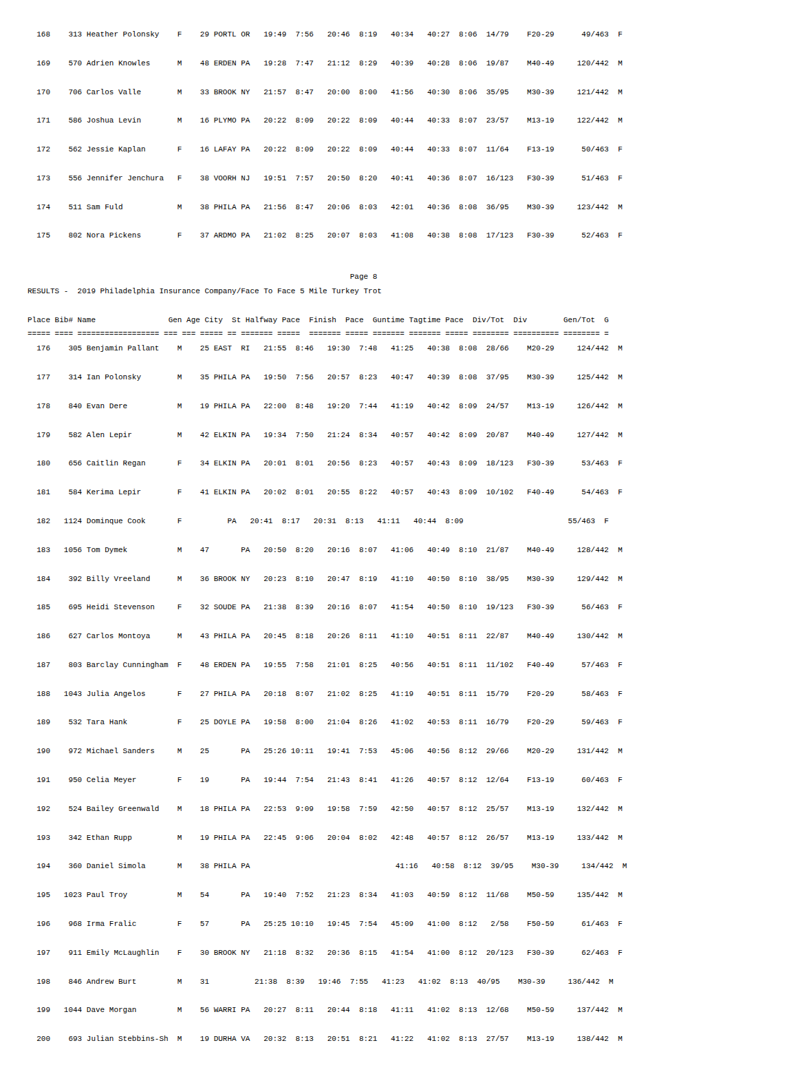168    313 Heather Polonsky    F    29 PORTL OR   19:49  7:56   20:46  8:19   40:34   40:27  8:06  14/79    F20-29      49/463  F

  169    570 Adrien Knowles      M    48 ERDEN PA   19:28  7:47   21:12  8:29   40:39   40:28  8:06  19/87    M40-49     120/442  M

  170    706 Carlos Valle        M    33 BROOK NY   21:57  8:47   20:00  8:00   41:56   40:30  8:06  35/95    M30-39     121/442  M

  171    586 Joshua Levin        M    16 PLYMO PA   20:22  8:09   20:22  8:09   40:44   40:33  8:07  23/57    M13-19     122/442  M

  172    562 Jessie Kaplan       F    16 LAFAY PA   20:22  8:09   20:22  8:09   40:44   40:33  8:07  11/64    F13-19      50/463  F

  173    556 Jennifer Jenchura   F    38 VOORH NJ   19:51  7:57   20:50  8:20   40:41   40:36  8:07  16/123   F30-39      51/463  F

  174    511 Sam Fuld            M    38 PHILA PA   21:56  8:47   20:06  8:03   42:01   40:36  8:08  36/95    M30-39     123/442  M

  175    802 Nora Pickens        F    37 ARDMO PA   21:02  8:25   20:07  8:03   41:08   40:38  8:08  17/123   F30-39      52/463  F
                                                                       Page 8
RESULTS -  2019 Philadelphia Insurance Company/Face To Face 5 Mile Turkey Trot

Place Bib# Name                Gen Age City  St Halfway Pace  Finish  Pace  Guntime Tagtime Pace  Div/Tot  Div        Gen/Tot  G
===== ==== ================== === === ===== == ======= =====  ======= ===== ======= ======= ===== ======== ========== ======== =
  176    305 Benjamin Pallant    M    25 EAST  RI   21:55  8:46   19:30  7:48   41:25   40:38  8:08  28/66    M20-29     124/442  M

  177    314 Ian Polonsky        M    35 PHILA PA   19:50  7:56   20:57  8:23   40:47   40:39  8:08  37/95    M30-39     125/442  M

  178    840 Evan Dere           M    19 PHILA PA   22:00  8:48   19:20  7:44   41:19   40:42  8:09  24/57    M13-19     126/442  M

  179    582 Alen Lepir          M    42 ELKIN PA   19:34  7:50   21:24  8:34   40:57   40:42  8:09  20/87    M40-49     127/442  M

  180    656 Caitlin Regan       F    34 ELKIN PA   20:01  8:01   20:56  8:23   40:57   40:43  8:09  18/123   F30-39      53/463  F

  181    584 Kerima Lepir        F    41 ELKIN PA   20:02  8:01   20:55  8:22   40:57   40:43  8:09  10/102   F40-49      54/463  F

  182   1124 Dominque Cook       F          PA   20:41  8:17   20:31  8:13   41:11   40:44  8:09                       55/463  F

  183   1056 Tom Dymek           M    47       PA   20:50  8:20   20:16  8:07   41:06   40:49  8:10  21/87    M40-49     128/442  M

  184    392 Billy Vreeland      M    36 BROOK NY   20:23  8:10   20:47  8:19   41:10   40:50  8:10  38/95    M30-39     129/442  M

  185    695 Heidi Stevenson     F    32 SOUDE PA   21:38  8:39   20:16  8:07   41:54   40:50  8:10  19/123   F30-39      56/463  F

  186    627 Carlos Montoya      M    43 PHILA PA   20:45  8:18   20:26  8:11   41:10   40:51  8:11  22/87    M40-49     130/442  M

  187    803 Barclay Cunningham  F    48 ERDEN PA   19:55  7:58   21:01  8:25   40:56   40:51  8:11  11/102   F40-49      57/463  F

  188   1043 Julia Angelos       F    27 PHILA PA   20:18  8:07   21:02  8:25   41:19   40:51  8:11  15/79    F20-29      58/463  F

  189    532 Tara Hank           F    25 DOYLE PA   19:58  8:00   21:04  8:26   41:02   40:53  8:11  16/79    F20-29      59/463  F

  190    972 Michael Sanders     M    25       PA   25:26 10:11   19:41  7:53   45:06   40:56  8:12  29/66    M20-29     131/442  M

  191    950 Celia Meyer         F    19       PA   19:44  7:54   21:43  8:41   41:26   40:57  8:12  12/64    F13-19      60/463  F

  192    524 Bailey Greenwald    M    18 PHILA PA   22:53  9:09   19:58  7:59   42:50   40:57  8:12  25/57    M13-19     132/442  M

  193    342 Ethan Rupp          M    19 PHILA PA   22:45  9:06   20:04  8:02   42:48   40:57  8:12  26/57    M13-19     133/442  M

  194    360 Daniel Simola       M    38 PHILA PA                                41:16   40:58  8:12  39/95    M30-39     134/442  M

  195   1023 Paul Troy           M    54       PA   19:40  7:52   21:23  8:34   41:03   40:59  8:12  11/68    M50-59     135/442  M

  196    968 Irma Fralic         F    57       PA   25:25 10:10   19:45  7:54   45:09   41:00  8:12   2/58    F50-59      61/463  F

  197    911 Emily McLaughlin    F    30 BROOK NY   21:18  8:32   20:36  8:15   41:54   41:00  8:12  20/123   F30-39      62/463  F

  198    846 Andrew Burt         M    31          21:38  8:39   19:46  7:55   41:23   41:02  8:13  40/95    M30-39     136/442  M

  199   1044 Dave Morgan         M    56 WARRI PA   20:27  8:11   20:44  8:18   41:11   41:02  8:13  12/68    M50-59     137/442  M

  200    693 Julian Stebbins-Sh  M    19 DURHA VA   20:32  8:13   20:51  8:21   41:22   41:02  8:13  27/57    M13-19     138/442  M